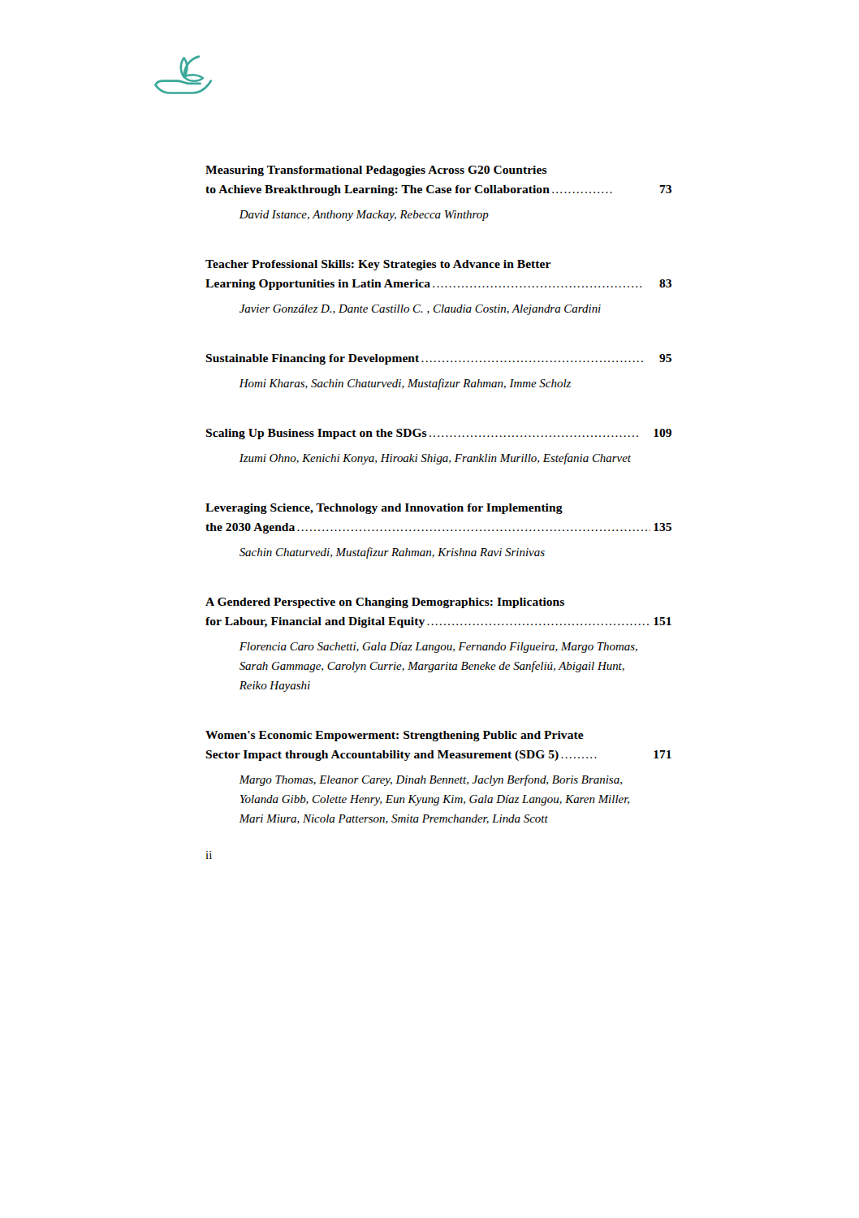Measuring Transformational Pedagogies Across G20 Countries
to Achieve Breakthrough Learning: The Case for Collaboration ............... 73
David Istance, Anthony Mackay, Rebecca Winthrop
Teacher Professional Skills: Key Strategies to Advance in Better
Learning Opportunities in Latin America ................................................... 83
Javier González D., Dante Castillo C. , Claudia Costin, Alejandra Cardini
Sustainable Financing for Development ...................................................... 95
Homi Kharas, Sachin Chaturvedi, Mustafizur Rahman, Imme Scholz
Scaling Up Business Impact on the SDGs ................................................... 109
Izumi Ohno, Kenichi Konya, Hiroaki Shiga, Franklin Murillo, Estefania Charvet
Leveraging Science, Technology and Innovation for Implementing
the 2030 Agenda ............................................................................................ 135
Sachin Chaturvedi, Mustafizur Rahman, Krishna Ravi Srinivas
A Gendered Perspective on Changing Demographics: Implications
for Labour, Financial and Digital Equity ...................................................... 151
Florencia Caro Sachetti, Gala Díaz Langou, Fernando Filgueira, Margo Thomas, Sarah Gammage, Carolyn Currie, Margarita Beneke de Sanfeliú, Abigail Hunt, Reiko Hayashi
Women's Economic Empowerment: Strengthening Public and Private
Sector Impact through Accountability and Measurement (SDG 5) ......... 171
Margo Thomas, Eleanor Carey, Dinah Bennett, Jaclyn Berfond, Boris Branisa, Yolanda Gibb, Colette Henry, Eun Kyung Kim, Gala Díaz Langou, Karen Miller, Mari Miura, Nicola Patterson, Smita Premchander, Linda Scott
ii